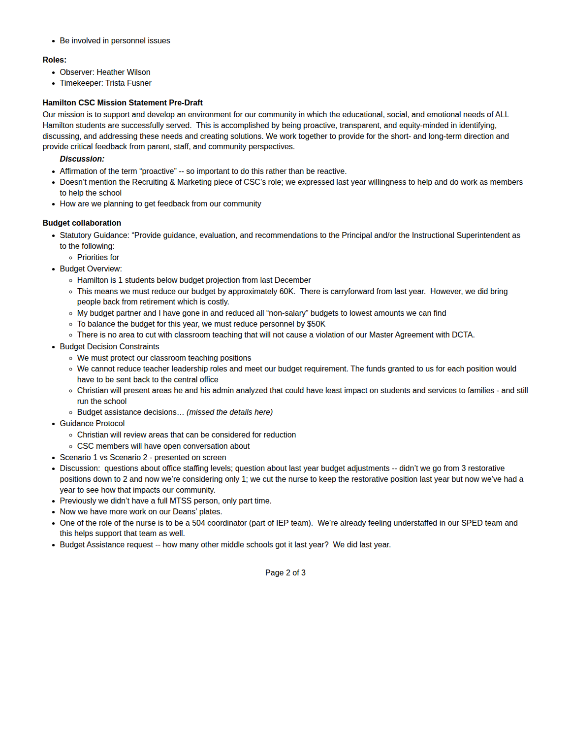Be involved in personnel issues
Roles:
Observer: Heather Wilson
Timekeeper: Trista Fusner
Hamilton CSC Mission Statement Pre-Draft
Our mission is to support and develop an environment for our community in which the educational, social, and emotional needs of ALL Hamilton students are successfully served. This is accomplished by being proactive, transparent, and equity-minded in identifying, discussing, and addressing these needs and creating solutions. We work together to provide for the short- and long-term direction and provide critical feedback from parent, staff, and community perspectives.
Discussion:
Affirmation of the term “proactive” -- so important to do this rather than be reactive.
Doesn’t mention the Recruiting & Marketing piece of CSC’s role; we expressed last year willingness to help and do work as members to help the school
How are we planning to get feedback from our community
Budget collaboration
Statutory Guidance: “Provide guidance, evaluation, and recommendations to the Principal and/or the Instructional Superintendent as to the following:
Priorities for
Budget Overview:
Hamilton is 1 students below budget projection from last December
This means we must reduce our budget by approximately 60K. There is carryforward from last year. However, we did bring people back from retirement which is costly.
My budget partner and I have gone in and reduced all “non-salary” budgets to lowest amounts we can find
To balance the budget for this year, we must reduce personnel by $50K
There is no area to cut with classroom teaching that will not cause a violation of our Master Agreement with DCTA.
Budget Decision Constraints
We must protect our classroom teaching positions
We cannot reduce teacher leadership roles and meet our budget requirement. The funds granted to us for each position would have to be sent back to the central office
Christian will present areas he and his admin analyzed that could have least impact on students and services to families - and still run the school
Budget assistance decisions… (missed the details here)
Guidance Protocol
Christian will review areas that can be considered for reduction
CSC members will have open conversation about
Scenario 1 vs Scenario 2 - presented on screen
Discussion: questions about office staffing levels; question about last year budget adjustments -- didn’t we go from 3 restorative positions down to 2 and now we’re considering only 1; we cut the nurse to keep the restorative position last year but now we’ve had a year to see how that impacts our community.
Previously we didn’t have a full MTSS person, only part time.
Now we have more work on our Deans’ plates.
One of the role of the nurse is to be a 504 coordinator (part of IEP team). We’re already feeling understaffed in our SPED team and this helps support that team as well.
Budget Assistance request -- how many other middle schools got it last year? We did last year.
Page 2 of 3